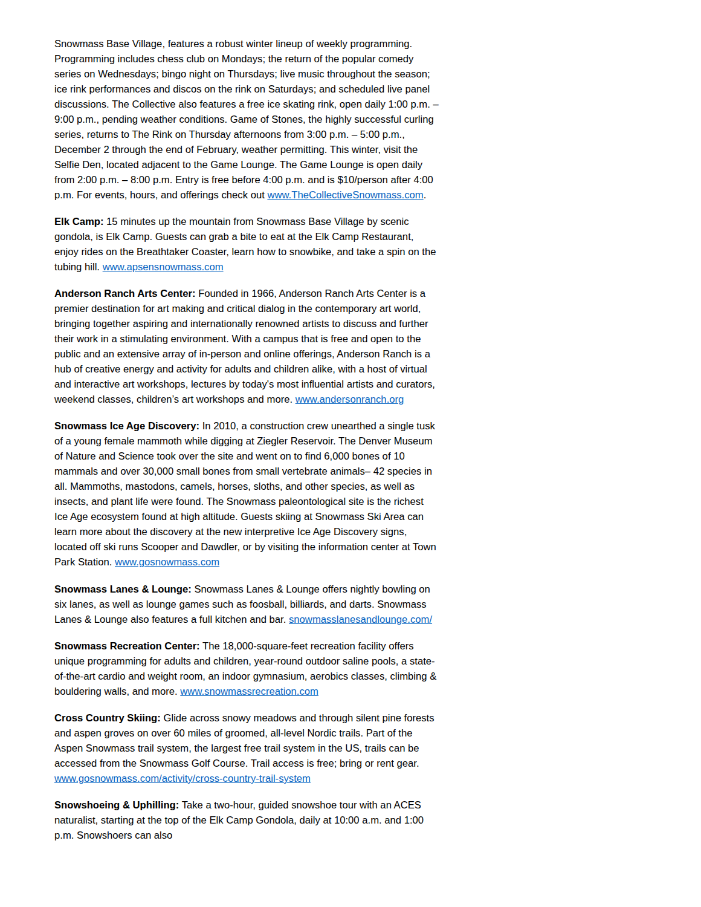Snowmass Base Village, features a robust winter lineup of weekly programming. Programming includes chess club on Mondays; the return of the popular comedy series on Wednesdays; bingo night on Thursdays; live music throughout the season; ice rink performances and discos on the rink on Saturdays; and scheduled live panel discussions. The Collective also features a free ice skating rink, open daily 1:00 p.m. – 9:00 p.m., pending weather conditions. Game of Stones, the highly successful curling series, returns to The Rink on Thursday afternoons from 3:00 p.m. – 5:00 p.m., December 2 through the end of February, weather permitting. This winter, visit the Selfie Den, located adjacent to the Game Lounge. The Game Lounge is open daily from 2:00 p.m. – 8:00 p.m. Entry is free before 4:00 p.m. and is $10/person after 4:00 p.m. For events, hours, and offerings check out www.TheCollectiveSnowmass.com.
Elk Camp: 15 minutes up the mountain from Snowmass Base Village by scenic gondola, is Elk Camp. Guests can grab a bite to eat at the Elk Camp Restaurant, enjoy rides on the Breathtaker Coaster, learn how to snowbike, and take a spin on the tubing hill. www.apsensnowmass.com
Anderson Ranch Arts Center: Founded in 1966, Anderson Ranch Arts Center is a premier destination for art making and critical dialog in the contemporary art world, bringing together aspiring and internationally renowned artists to discuss and further their work in a stimulating environment. With a campus that is free and open to the public and an extensive array of in-person and online offerings, Anderson Ranch is a hub of creative energy and activity for adults and children alike, with a host of virtual and interactive art workshops, lectures by today's most influential artists and curators, weekend classes, children’s art workshops and more. www.andersonranch.org
Snowmass Ice Age Discovery: In 2010, a construction crew unearthed a single tusk of a young female mammoth while digging at Ziegler Reservoir. The Denver Museum of Nature and Science took over the site and went on to find 6,000 bones of 10 mammals and over 30,000 small bones from small vertebrate animals– 42 species in all. Mammoths, mastodons, camels, horses, sloths, and other species, as well as insects, and plant life were found. The Snowmass paleontological site is the richest Ice Age ecosystem found at high altitude. Guests skiing at Snowmass Ski Area can learn more about the discovery at the new interpretive Ice Age Discovery signs, located off ski runs Scooper and Dawdler, or by visiting the information center at Town Park Station. www.gosnowmass.com
Snowmass Lanes & Lounge: Snowmass Lanes & Lounge offers nightly bowling on six lanes, as well as lounge games such as foosball, billiards, and darts. Snowmass Lanes & Lounge also features a full kitchen and bar. snowmasslanesandlounge.com/
Snowmass Recreation Center: The 18,000-square-feet recreation facility offers unique programming for adults and children, year-round outdoor saline pools, a state-of-the-art cardio and weight room, an indoor gymnasium, aerobics classes, climbing & bouldering walls, and more. www.snowmassrecreation.com
Cross Country Skiing: Glide across snowy meadows and through silent pine forests and aspen groves on over 60 miles of groomed, all-level Nordic trails. Part of the Aspen Snowmass trail system, the largest free trail system in the US, trails can be accessed from the Snowmass Golf Course. Trail access is free; bring or rent gear. www.gosnowmass.com/activity/cross-country-trail-system
Snowshoeing & Uphilling: Take a two-hour, guided snowshoe tour with an ACES naturalist, starting at the top of the Elk Camp Gondola, daily at 10:00 a.m. and 1:00 p.m. Snowshoers can also